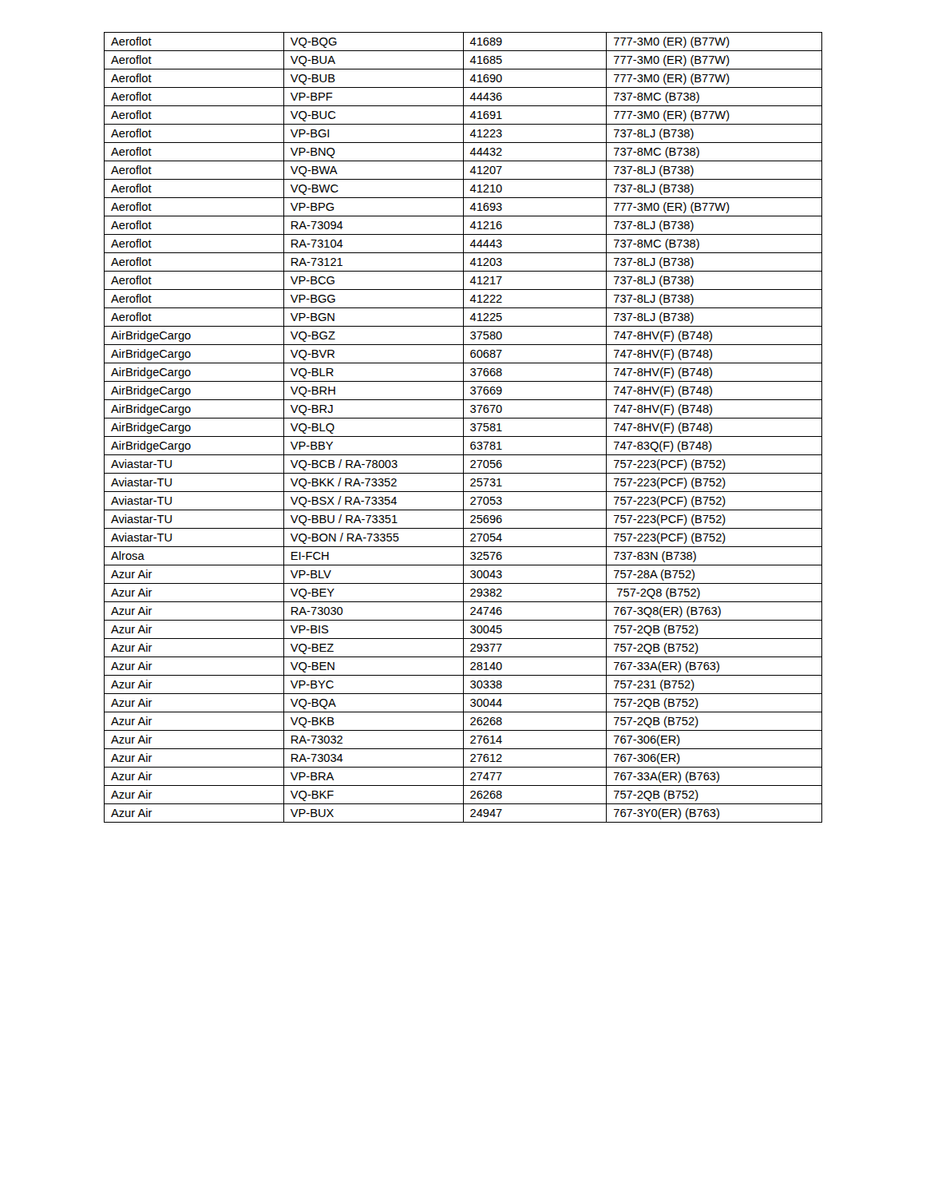| Aeroflot | VQ-BQG | 41689 | 777-3M0 (ER) (B77W) |
| Aeroflot | VQ-BUA | 41685 | 777-3M0 (ER) (B77W) |
| Aeroflot | VQ-BUB | 41690 | 777-3M0 (ER) (B77W) |
| Aeroflot | VP-BPF | 44436 | 737-8MC (B738) |
| Aeroflot | VQ-BUC | 41691 | 777-3M0 (ER) (B77W) |
| Aeroflot | VP-BGI | 41223 | 737-8LJ (B738) |
| Aeroflot | VP-BNQ | 44432 | 737-8MC (B738) |
| Aeroflot | VQ-BWA | 41207 | 737-8LJ (B738) |
| Aeroflot | VQ-BWC | 41210 | 737-8LJ (B738) |
| Aeroflot | VP-BPG | 41693 | 777-3M0 (ER) (B77W) |
| Aeroflot | RA-73094 | 41216 | 737-8LJ (B738) |
| Aeroflot | RA-73104 | 44443 | 737-8MC (B738) |
| Aeroflot | RA-73121 | 41203 | 737-8LJ (B738) |
| Aeroflot | VP-BCG | 41217 | 737-8LJ (B738) |
| Aeroflot | VP-BGG | 41222 | 737-8LJ (B738) |
| Aeroflot | VP-BGN | 41225 | 737-8LJ (B738) |
| AirBridgeCargo | VQ-BGZ | 37580 | 747-8HV(F) (B748) |
| AirBridgeCargo | VQ-BVR | 60687 | 747-8HV(F) (B748) |
| AirBridgeCargo | VQ-BLR | 37668 | 747-8HV(F) (B748) |
| AirBridgeCargo | VQ-BRH | 37669 | 747-8HV(F) (B748) |
| AirBridgeCargo | VQ-BRJ | 37670 | 747-8HV(F) (B748) |
| AirBridgeCargo | VQ-BLQ | 37581 | 747-8HV(F) (B748) |
| AirBridgeCargo | VP-BBY | 63781 | 747-83Q(F) (B748) |
| Aviastar-TU | VQ-BCB / RA-78003 | 27056 | 757-223(PCF) (B752) |
| Aviastar-TU | VQ-BKK / RA-73352 | 25731 | 757-223(PCF) (B752) |
| Aviastar-TU | VQ-BSX / RA-73354 | 27053 | 757-223(PCF) (B752) |
| Aviastar-TU | VQ-BBU / RA-73351 | 25696 | 757-223(PCF) (B752) |
| Aviastar-TU | VQ-BON / RA-73355 | 27054 | 757-223(PCF) (B752) |
| Alrosa | EI-FCH | 32576 | 737-83N (B738) |
| Azur Air | VP-BLV | 30043 | 757-28A (B752) |
| Azur Air | VQ-BEY | 29382 | 757-2Q8 (B752) |
| Azur Air | RA-73030 | 24746 | 767-3Q8(ER) (B763) |
| Azur Air | VP-BIS | 30045 | 757-2QB (B752) |
| Azur Air | VQ-BEZ | 29377 | 757-2QB (B752) |
| Azur Air | VQ-BEN | 28140 | 767-33A(ER) (B763) |
| Azur Air | VP-BYC | 30338 | 757-231 (B752) |
| Azur Air | VQ-BQA | 30044 | 757-2QB (B752) |
| Azur Air | VQ-BKB | 26268 | 757-2QB (B752) |
| Azur Air | RA-73032 | 27614 | 767-306(ER) |
| Azur Air | RA-73034 | 27612 | 767-306(ER) |
| Azur Air | VP-BRA | 27477 | 767-33A(ER) (B763) |
| Azur Air | VQ-BKF | 26268 | 757-2QB (B752) |
| Azur Air | VP-BUX | 24947 | 767-3Y0(ER) (B763) |